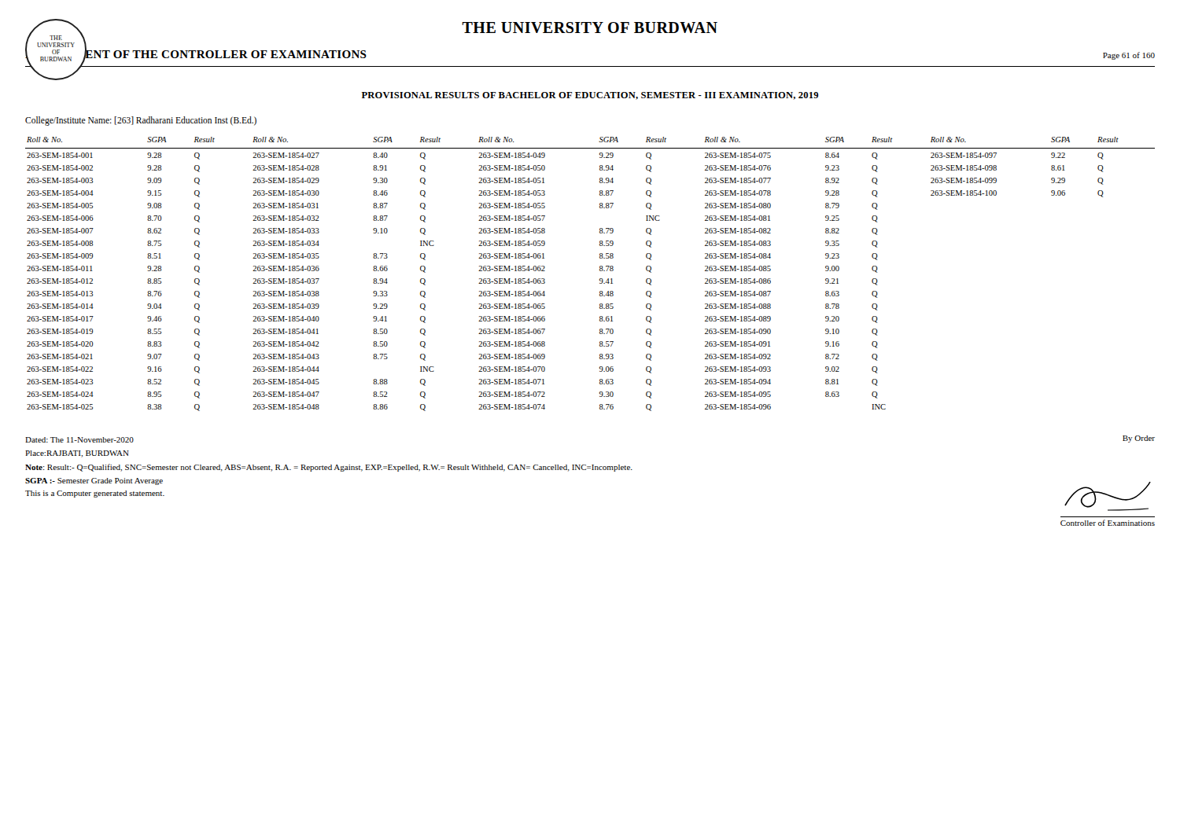THE
UNIVERSITY
OF
BURDWAN
THE UNIVERSITY OF BURDWAN
DEPARTMENT OF THE CONTROLLER OF EXAMINATIONS
Page 61 of 160
PROVISIONAL RESULTS OF BACHELOR OF EDUCATION, SEMESTER - III EXAMINATION, 2019
College/Institute Name: [263] Radharani Education Inst (B.Ed.)
| Roll & No. | SGPA | Result | Roll & No. | SGPA | Result | Roll & No. | SGPA | Result | Roll & No. | SGPA | Result | Roll & No. | SGPA | Result |
| --- | --- | --- | --- | --- | --- | --- | --- | --- | --- | --- | --- | --- | --- | --- |
| 263-SEM-1854-001 | 9.28 | Q | 263-SEM-1854-027 | 8.40 | Q | 263-SEM-1854-049 | 9.29 | Q | 263-SEM-1854-075 | 8.64 | Q | 263-SEM-1854-097 | 9.22 | Q |
| 263-SEM-1854-002 | 9.28 | Q | 263-SEM-1854-028 | 8.91 | Q | 263-SEM-1854-050 | 8.94 | Q | 263-SEM-1854-076 | 9.23 | Q | 263-SEM-1854-098 | 8.61 | Q |
| 263-SEM-1854-003 | 9.09 | Q | 263-SEM-1854-029 | 9.30 | Q | 263-SEM-1854-051 | 8.94 | Q | 263-SEM-1854-077 | 8.92 | Q | 263-SEM-1854-099 | 9.29 | Q |
| 263-SEM-1854-004 | 9.15 | Q | 263-SEM-1854-030 | 8.46 | Q | 263-SEM-1854-053 | 8.87 | Q | 263-SEM-1854-078 | 9.28 | Q | 263-SEM-1854-100 | 9.06 | Q |
| 263-SEM-1854-005 | 9.08 | Q | 263-SEM-1854-031 | 8.87 | Q | 263-SEM-1854-055 | 8.87 | Q | 263-SEM-1854-080 | 8.79 | Q | | | |
| 263-SEM-1854-006 | 8.70 | Q | 263-SEM-1854-032 | 8.87 | Q | 263-SEM-1854-057 | | INC | 263-SEM-1854-081 | 9.25 | Q | | | |
| 263-SEM-1854-007 | 8.62 | Q | 263-SEM-1854-033 | 9.10 | Q | 263-SEM-1854-058 | 8.79 | Q | 263-SEM-1854-082 | 8.82 | Q | | | |
| 263-SEM-1854-008 | 8.75 | Q | 263-SEM-1854-034 | | INC | 263-SEM-1854-059 | 8.59 | Q | 263-SEM-1854-083 | 9.35 | Q | | | |
| 263-SEM-1854-009 | 8.51 | Q | 263-SEM-1854-035 | 8.73 | Q | 263-SEM-1854-061 | 8.58 | Q | 263-SEM-1854-084 | 9.23 | Q | | | |
| 263-SEM-1854-011 | 9.28 | Q | 263-SEM-1854-036 | 8.66 | Q | 263-SEM-1854-062 | 8.78 | Q | 263-SEM-1854-085 | 9.00 | Q | | | |
| 263-SEM-1854-012 | 8.85 | Q | 263-SEM-1854-037 | 8.94 | Q | 263-SEM-1854-063 | 9.41 | Q | 263-SEM-1854-086 | 9.21 | Q | | | |
| 263-SEM-1854-013 | 8.76 | Q | 263-SEM-1854-038 | 9.33 | Q | 263-SEM-1854-064 | 8.48 | Q | 263-SEM-1854-087 | 8.63 | Q | | | |
| 263-SEM-1854-014 | 9.04 | Q | 263-SEM-1854-039 | 9.29 | Q | 263-SEM-1854-065 | 8.85 | Q | 263-SEM-1854-088 | 8.78 | Q | | | |
| 263-SEM-1854-017 | 9.46 | Q | 263-SEM-1854-040 | 9.41 | Q | 263-SEM-1854-066 | 8.61 | Q | 263-SEM-1854-089 | 9.20 | Q | | | |
| 263-SEM-1854-019 | 8.55 | Q | 263-SEM-1854-041 | 8.50 | Q | 263-SEM-1854-067 | 8.70 | Q | 263-SEM-1854-090 | 9.10 | Q | | | |
| 263-SEM-1854-020 | 8.83 | Q | 263-SEM-1854-042 | 8.50 | Q | 263-SEM-1854-068 | 8.57 | Q | 263-SEM-1854-091 | 9.16 | Q | | | |
| 263-SEM-1854-021 | 9.07 | Q | 263-SEM-1854-043 | 8.75 | Q | 263-SEM-1854-069 | 8.93 | Q | 263-SEM-1854-092 | 8.72 | Q | | | |
| 263-SEM-1854-022 | 9.16 | Q | 263-SEM-1854-044 | | INC | 263-SEM-1854-070 | 9.06 | Q | 263-SEM-1854-093 | 9.02 | Q | | | |
| 263-SEM-1854-023 | 8.52 | Q | 263-SEM-1854-045 | 8.88 | Q | 263-SEM-1854-071 | 8.63 | Q | 263-SEM-1854-094 | 8.81 | Q | | | |
| 263-SEM-1854-024 | 8.95 | Q | 263-SEM-1854-047 | 8.52 | Q | 263-SEM-1854-072 | 9.30 | Q | 263-SEM-1854-095 | 8.63 | Q | | | |
| 263-SEM-1854-025 | 8.38 | Q | 263-SEM-1854-048 | 8.86 | Q | 263-SEM-1854-074 | 8.76 | Q | 263-SEM-1854-096 | | INC | | | |
By Order
Dated: The 11-November-2020
Place:RAJBATI, BURDWAN
Note: Result:- Q=Qualified, SNC=Semester not Cleared, ABS=Absent, R.A. = Reported Against, EXP.=Expelled, R.W.= Result Withheld, CAN= Cancelled, INC=Incomplete.
SGPA :- Semester Grade Point Average
This is a Computer generated statement.
Controller of Examinations